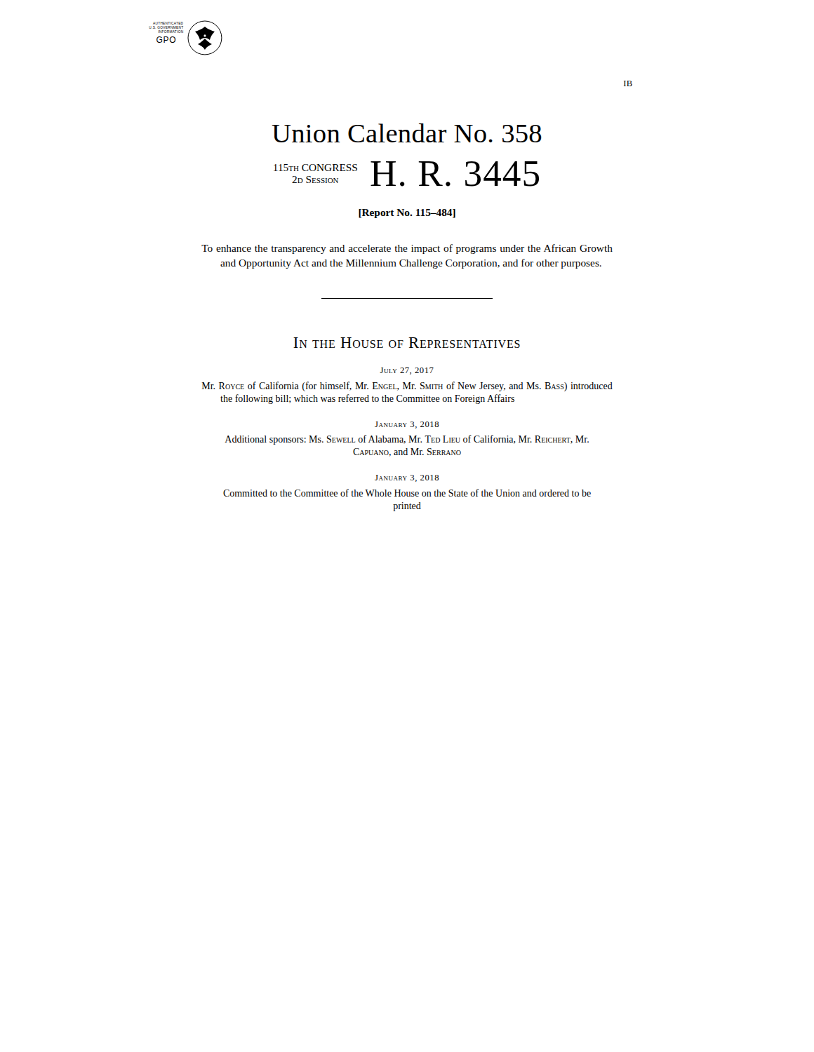AUTHENTICATED
U.S. GOVERNMENT
INFORMATION GPO
IB
Union Calendar No. 358
115th CONGRESS
2d Session
H. R. 3445
[Report No. 115–484]
To enhance the transparency and accelerate the impact of programs under the African Growth and Opportunity Act and the Millennium Challenge Corporation, and for other purposes.
In the House of Representatives
July 27, 2017
Mr. Royce of California (for himself, Mr. Engel, Mr. Smith of New Jersey, and Ms. Bass) introduced the following bill; which was referred to the Committee on Foreign Affairs
January 3, 2018
Additional sponsors: Ms. Sewell of Alabama, Mr. Ted Lieu of California, Mr. Reichert, Mr. Capuano, and Mr. Serrano
January 3, 2018
Committed to the Committee of the Whole House on the State of the Union and ordered to be printed